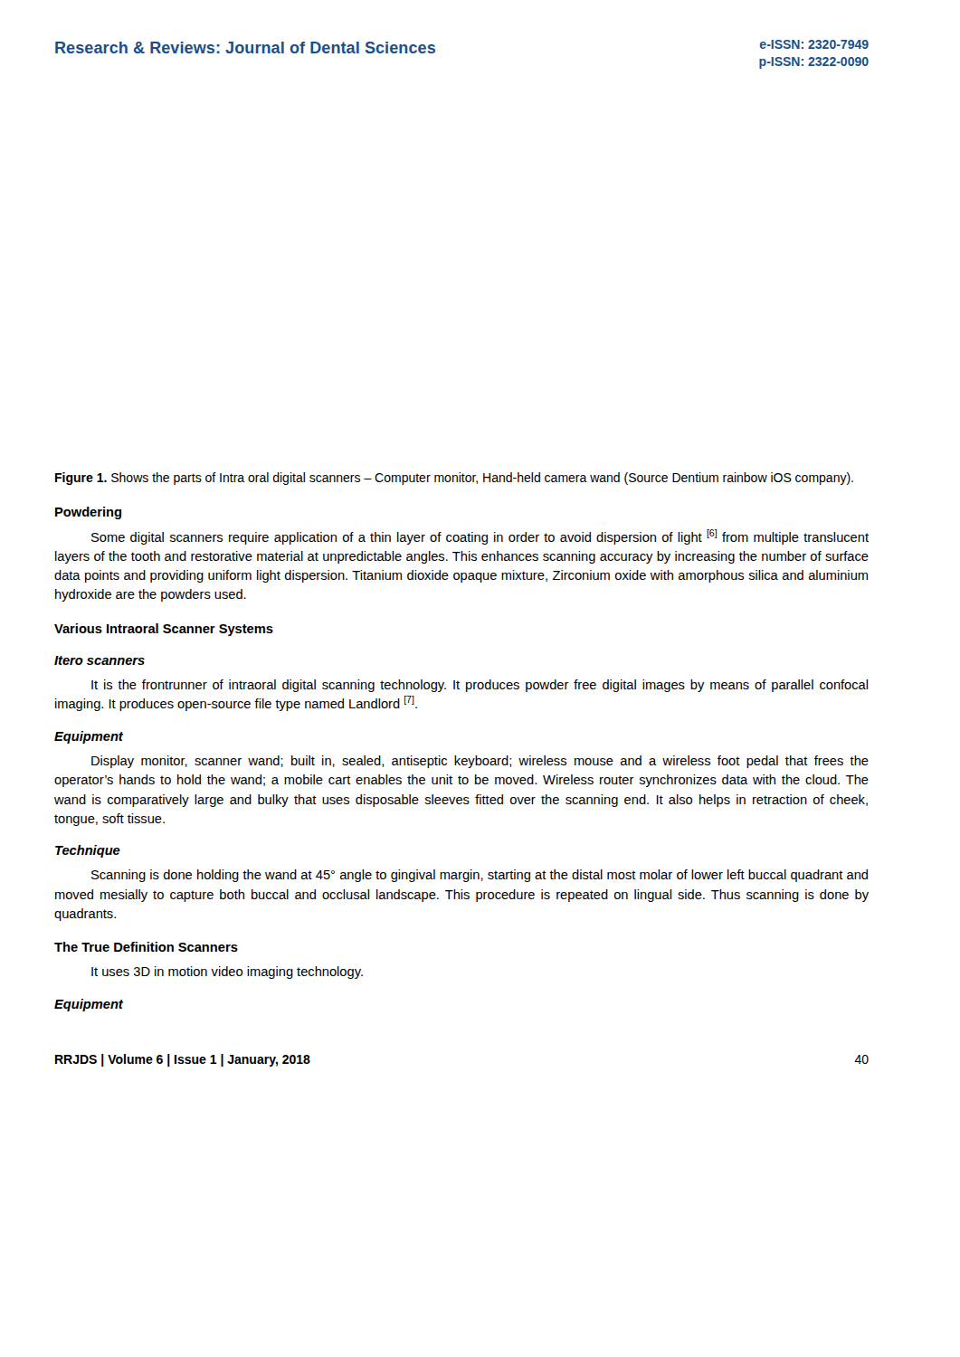Research & Reviews: Journal of Dental Sciences
e-ISSN: 2320-7949
p-ISSN: 2322-0090
Figure 1. Shows the parts of Intra oral digital scanners – Computer monitor, Hand-held camera wand (Source Dentium rainbow iOS company).
Powdering
Some digital scanners require application of a thin layer of coating in order to avoid dispersion of light [6] from multiple translucent layers of the tooth and restorative material at unpredictable angles. This enhances scanning accuracy by increasing the number of surface data points and providing uniform light dispersion. Titanium dioxide opaque mixture, Zirconium oxide with amorphous silica and aluminium hydroxide are the powders used.
Various Intraoral Scanner Systems
Itero scanners
It is the frontrunner of intraoral digital scanning technology. It produces powder free digital images by means of parallel confocal imaging. It produces open-source file type named Landlord [7].
Equipment
Display monitor, scanner wand; built in, sealed, antiseptic keyboard; wireless mouse and a wireless foot pedal that frees the operator’s hands to hold the wand; a mobile cart enables the unit to be moved. Wireless router synchronizes data with the cloud. The wand is comparatively large and bulky that uses disposable sleeves fitted over the scanning end. It also helps in retraction of cheek, tongue, soft tissue.
Technique
Scanning is done holding the wand at 45° angle to gingival margin, starting at the distal most molar of lower left buccal quadrant and moved mesially to capture both buccal and occlusal landscape. This procedure is repeated on lingual side. Thus scanning is done by quadrants.
The True Definition Scanners
It uses 3D in motion video imaging technology.
Equipment
RRJDS | Volume 6 | Issue 1 | January, 2018
40